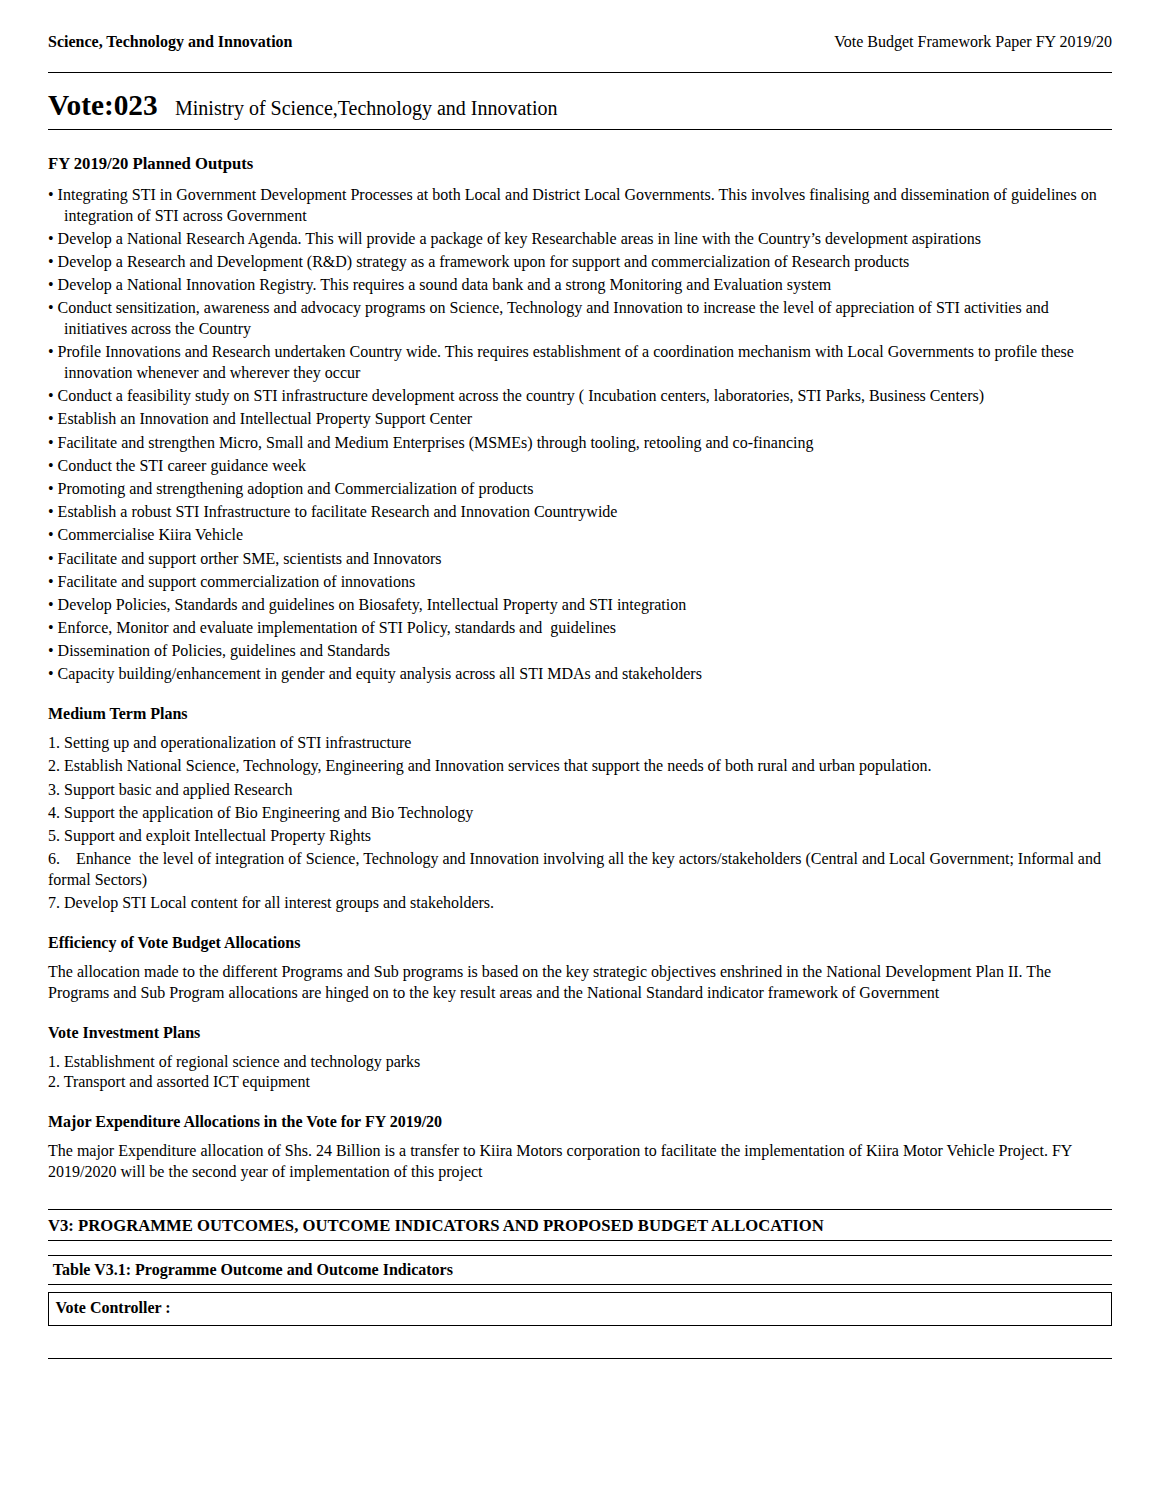Science, Technology and Innovation
Vote Budget Framework Paper FY 2019/20
Vote:023 Ministry of Science,Technology and Innovation
FY 2019/20 Planned Outputs
Integrating STI in Government Development Processes at both Local and District Local Governments. This involves finalising and dissemination of guidelines on integration of STI across Government
Develop a National Research Agenda. This will provide a package of key Researchable areas in line with the Country’s development aspirations
Develop a Research and Development (R&D) strategy as a framework upon for support and commercialization of Research products
Develop a National Innovation Registry. This requires a sound data bank and a strong Monitoring and Evaluation system
Conduct sensitization, awareness and advocacy programs on Science, Technology and Innovation to increase the level of appreciation of STI activities and initiatives across the Country
Profile Innovations and Research undertaken Country wide. This requires establishment of a coordination mechanism with Local Governments to profile these innovation whenever and wherever they occur
Conduct a feasibility study on STI infrastructure development across the country ( Incubation centers, laboratories, STI Parks, Business Centers)
Establish an Innovation and Intellectual Property Support Center
Facilitate and strengthen Micro, Small and Medium Enterprises (MSMEs) through tooling, retooling and co-financing
Conduct the STI career guidance week
Promoting and strengthening adoption and Commercialization of products
Establish a robust STI Infrastructure to facilitate Research and Innovation Countrywide
Commercialise Kiira Vehicle
Facilitate and support orther SME, scientists and Innovators
Facilitate and support commercialization of innovations
Develop Policies, Standards and guidelines on Biosafety, Intellectual Property and STI integration
Enforce, Monitor and evaluate implementation of STI Policy, standards and guidelines
Dissemination of Policies, guidelines and Standards
Capacity building/enhancement in gender and equity analysis across all STI MDAs and stakeholders
Medium Term Plans
1. Setting up and operationalization of STI infrastructure
2. Establish National Science, Technology, Engineering and Innovation services that support the needs of both rural and urban population.
3. Support basic and applied Research
4. Support the application of Bio Engineering and Bio Technology
5. Support and exploit Intellectual Property Rights
6. Enhance the level of integration of Science, Technology and Innovation involving all the key actors/stakeholders (Central and Local Government; Informal and formal Sectors)
7. Develop STI Local content for all interest groups and stakeholders.
Efficiency of Vote Budget Allocations
The allocation made to the different Programs and Sub programs is based on the key strategic objectives enshrined in the National Development Plan II. The Programs and Sub Program allocations are hinged on to the key result areas and the National Standard indicator framework of Government
Vote Investment Plans
1. Establishment of regional science and technology parks
2. Transport and assorted ICT equipment
Major Expenditure Allocations in the Vote for FY 2019/20
The major Expenditure allocation of Shs. 24 Billion is a transfer to Kiira Motors corporation to facilitate the implementation of Kiira Motor Vehicle Project. FY 2019/2020 will be the second year of implementation of this project
V3: PROGRAMME OUTCOMES, OUTCOME INDICATORS AND PROPOSED BUDGET ALLOCATION
Table V3.1: Programme Outcome and Outcome Indicators
| Vote Controller : |